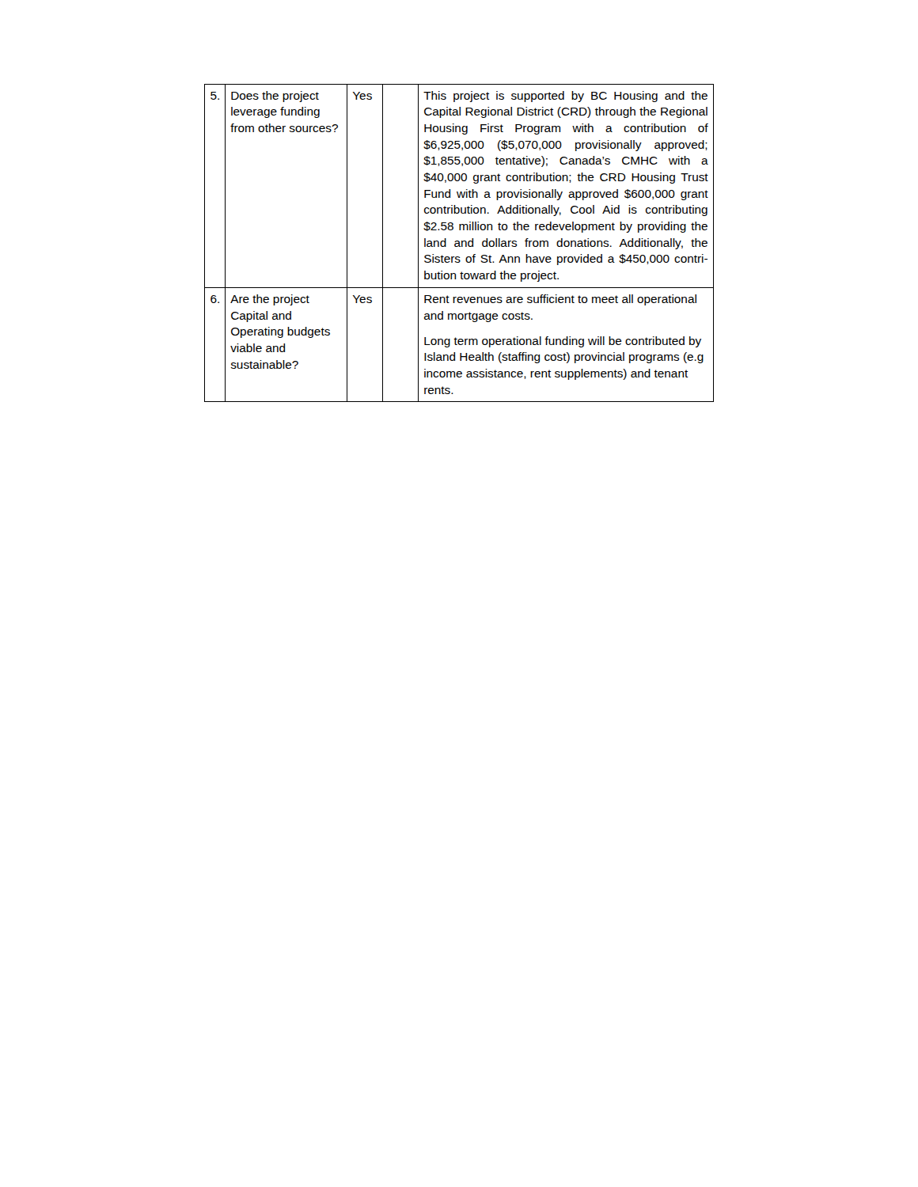| 5. | Does the project leverage funding from other sources? | Yes | | This project is supported by BC Housing and the Capital Regional District (CRD) through the Regional Housing First Program with a contribution of $6,925,000 ($5,070,000 provisionally approved; $1,855,000 tentative); Canada’s CMHC with a $40,000 grant contribution; the CRD Housing Trust Fund with a provisionally approved $600,000 grant contribution. Additionally, Cool Aid is contributing $2.58 million to the redevelopment by providing the land and dollars from donations. Additionally, the Sisters of St. Ann have provided a $450,000 contribution toward the project. |
| 6. | Are the project Capital and Operating budgets viable and sustainable? | Yes | | Rent revenues are sufficient to meet all operational and mortgage costs. Long term operational funding will be contributed by Island Health (staffing cost) provincial programs (e.g income assistance, rent supplements) and tenant rents. |